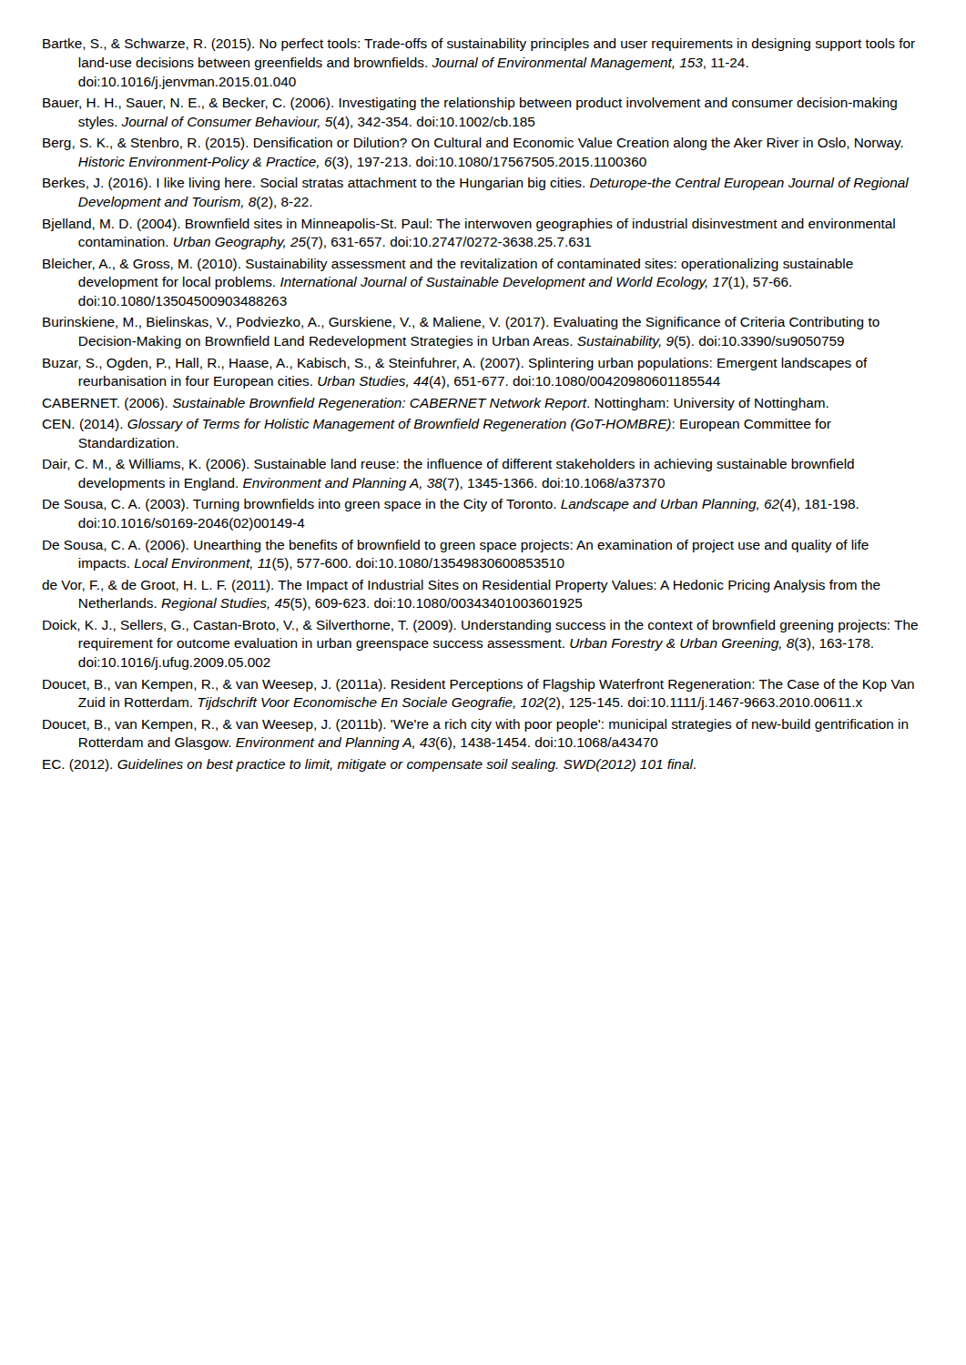Bartke, S., & Schwarze, R. (2015). No perfect tools: Trade-offs of sustainability principles and user requirements in designing support tools for land-use decisions between greenfields and brownfields. Journal of Environmental Management, 153, 11-24. doi:10.1016/j.jenvman.2015.01.040
Bauer, H. H., Sauer, N. E., & Becker, C. (2006). Investigating the relationship between product involvement and consumer decision-making styles. Journal of Consumer Behaviour, 5(4), 342-354. doi:10.1002/cb.185
Berg, S. K., & Stenbro, R. (2015). Densification or Dilution? On Cultural and Economic Value Creation along the Aker River in Oslo, Norway. Historic Environment-Policy & Practice, 6(3), 197-213. doi:10.1080/17567505.2015.1100360
Berkes, J. (2016). I like living here. Social stratas attachment to the Hungarian big cities. Deturope-the Central European Journal of Regional Development and Tourism, 8(2), 8-22.
Bjelland, M. D. (2004). Brownfield sites in Minneapolis-St. Paul: The interwoven geographies of industrial disinvestment and environmental contamination. Urban Geography, 25(7), 631-657. doi:10.2747/0272-3638.25.7.631
Bleicher, A., & Gross, M. (2010). Sustainability assessment and the revitalization of contaminated sites: operationalizing sustainable development for local problems. International Journal of Sustainable Development and World Ecology, 17(1), 57-66. doi:10.1080/13504500903488263
Burinskiene, M., Bielinskas, V., Podviezko, A., Gurskiene, V., & Maliene, V. (2017). Evaluating the Significance of Criteria Contributing to Decision-Making on Brownfield Land Redevelopment Strategies in Urban Areas. Sustainability, 9(5). doi:10.3390/su9050759
Buzar, S., Ogden, P., Hall, R., Haase, A., Kabisch, S., & Steinfuhrer, A. (2007). Splintering urban populations: Emergent landscapes of reurbanisation in four European cities. Urban Studies, 44(4), 651-677. doi:10.1080/00420980601185544
CABERNET. (2006). Sustainable Brownfield Regeneration: CABERNET Network Report. Nottingham: University of Nottingham.
CEN. (2014). Glossary of Terms for Holistic Management of Brownfield Regeneration (GoT-HOMBRE): European Committee for Standardization.
Dair, C. M., & Williams, K. (2006). Sustainable land reuse: the influence of different stakeholders in achieving sustainable brownfield developments in England. Environment and Planning A, 38(7), 1345-1366. doi:10.1068/a37370
De Sousa, C. A. (2003). Turning brownfields into green space in the City of Toronto. Landscape and Urban Planning, 62(4), 181-198. doi:10.1016/s0169-2046(02)00149-4
De Sousa, C. A. (2006). Unearthing the benefits of brownfield to green space projects: An examination of project use and quality of life impacts. Local Environment, 11(5), 577-600. doi:10.1080/13549830600853510
de Vor, F., & de Groot, H. L. F. (2011). The Impact of Industrial Sites on Residential Property Values: A Hedonic Pricing Analysis from the Netherlands. Regional Studies, 45(5), 609-623. doi:10.1080/00343401003601925
Doick, K. J., Sellers, G., Castan-Broto, V., & Silverthorne, T. (2009). Understanding success in the context of brownfield greening projects: The requirement for outcome evaluation in urban greenspace success assessment. Urban Forestry & Urban Greening, 8(3), 163-178. doi:10.1016/j.ufug.2009.05.002
Doucet, B., van Kempen, R., & van Weesep, J. (2011a). Resident Perceptions of Flagship Waterfront Regeneration: The Case of the Kop Van Zuid in Rotterdam. Tijdschrift Voor Economische En Sociale Geografie, 102(2), 125-145. doi:10.1111/j.1467-9663.2010.00611.x
Doucet, B., van Kempen, R., & van Weesep, J. (2011b). 'We're a rich city with poor people': municipal strategies of new-build gentrification in Rotterdam and Glasgow. Environment and Planning A, 43(6), 1438-1454. doi:10.1068/a43470
EC. (2012). Guidelines on best practice to limit, mitigate or compensate soil sealing. SWD(2012) 101 final.